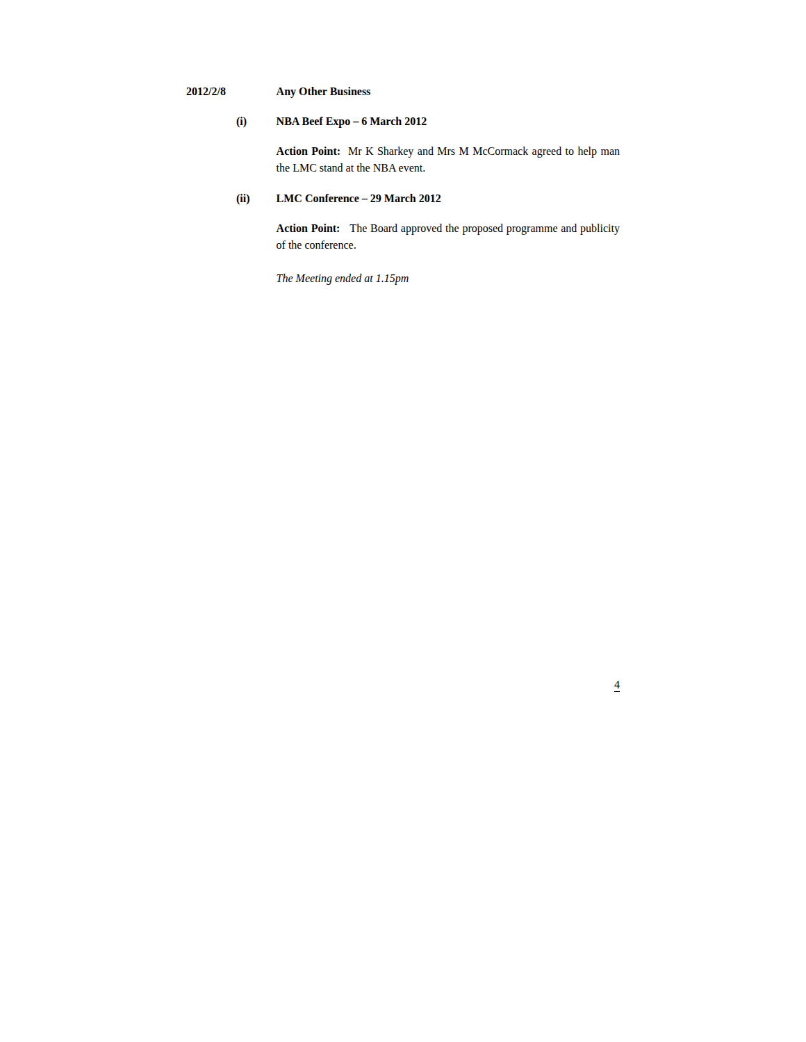2012/2/8
Any Other Business
(i)
NBA Beef Expo – 6 March 2012
Action Point: Mr K Sharkey and Mrs M McCormack agreed to help man the LMC stand at the NBA event.
(ii)
LMC Conference – 29 March 2012
Action Point: The Board approved the proposed programme and publicity of the conference.
The Meeting ended at 1.15pm
4